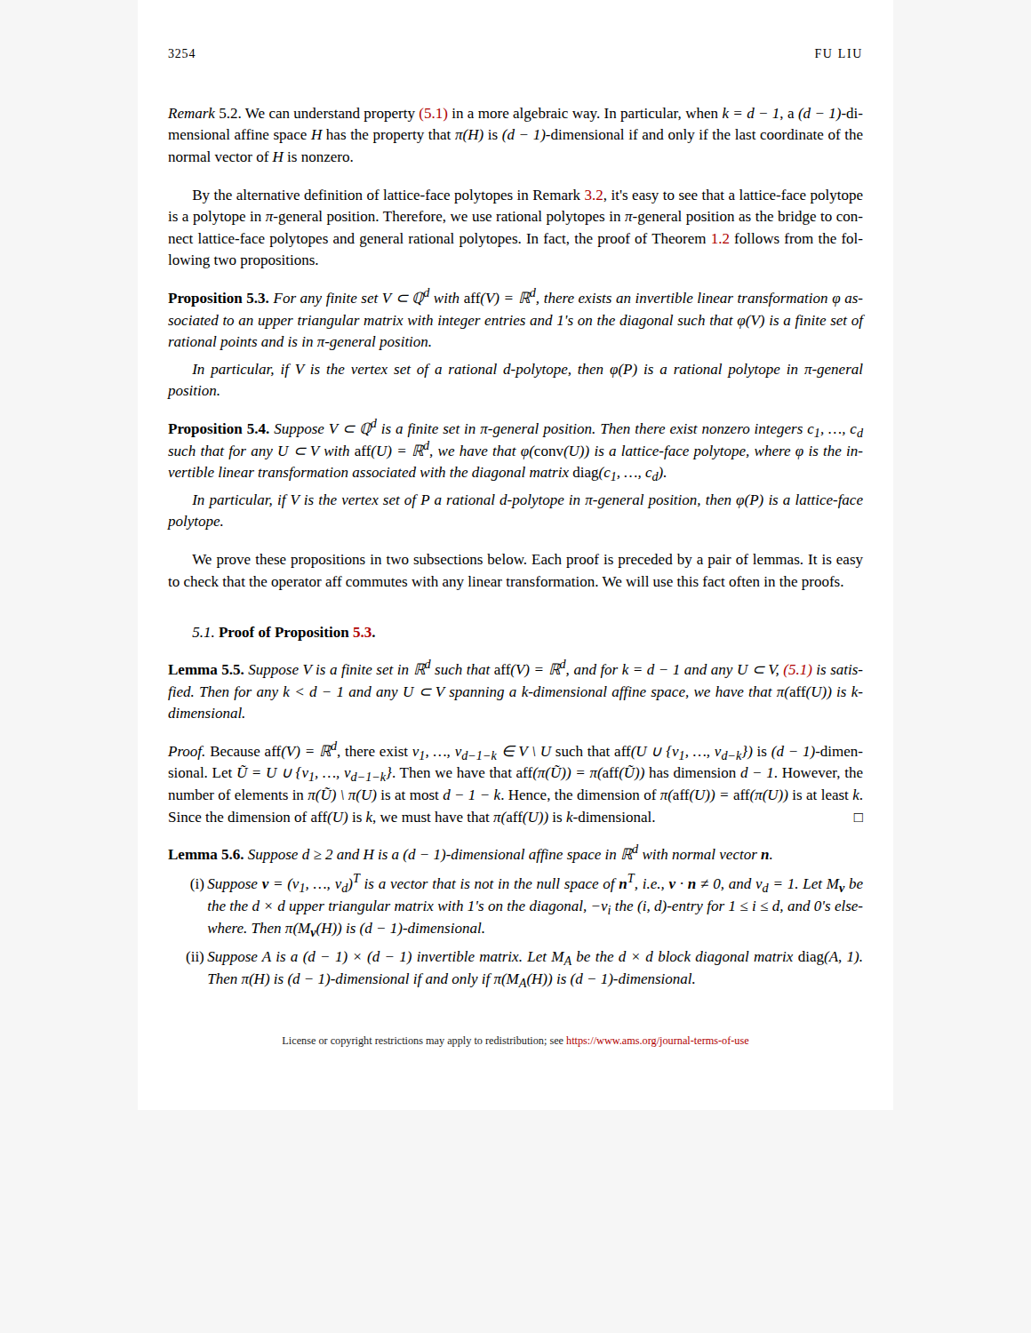3254 Fu Liu
Remark 5.2. We can understand property (5.1) in a more algebraic way. In particular, when k = d − 1, a (d − 1)-dimensional affine space H has the property that π(H) is (d − 1)-dimensional if and only if the last coordinate of the normal vector of H is nonzero.
By the alternative definition of lattice-face polytopes in Remark 3.2, it's easy to see that a lattice-face polytope is a polytope in π-general position. Therefore, we use rational polytopes in π-general position as the bridge to connect lattice-face polytopes and general rational polytopes. In fact, the proof of Theorem 1.2 follows from the following two propositions.
Proposition 5.3. For any finite set V ⊂ ℚd with aff(V) = ℝd, there exists an invertible linear transformation φ associated to an upper triangular matrix with integer entries and 1's on the diagonal such that φ(V) is a finite set of rational points and is in π-general position.
In particular, if V is the vertex set of a rational d-polytope, then φ(P) is a rational polytope in π-general position.
Proposition 5.4. Suppose V ⊂ ℚd is a finite set in π-general position. Then there exist nonzero integers c1, …, cd such that for any U ⊂ V with aff(U) = ℝd, we have that φ(conv(U)) is a lattice-face polytope, where φ is the invertible linear transformation associated with the diagonal matrix diag(c1, …, cd).
In particular, if V is the vertex set of P a rational d-polytope in π-general position, then φ(P) is a lattice-face polytope.
We prove these propositions in two subsections below. Each proof is preceded by a pair of lemmas. It is easy to check that the operator aff commutes with any linear transformation. We will use this fact often in the proofs.
5.1. Proof of Proposition 5.3.
Lemma 5.5. Suppose V is a finite set in ℝd such that aff(V) = ℝd, and for k = d − 1 and any U ⊂ V, (5.1) is satisfied. Then for any k < d − 1 and any U ⊂ V spanning a k-dimensional affine space, we have that π(aff(U)) is k-dimensional.
Proof. Because aff(V) = ℝd, there exist v1, …, vd−1−k ∈ V \ U such that aff(U ∪ {v1, …, vd−k}) is (d − 1)-dimensional. Let Ũ = U ∪ {v1, …, vd−1−k}. Then we have that aff(π(Ũ)) = π(aff(Ũ)) has dimension d − 1. However, the number of elements in π(Ũ) \ π(U) is at most d − 1 − k. Hence, the dimension of π(aff(U)) = aff(π(U)) is at least k. Since the dimension of aff(U) is k, we must have that π(aff(U)) is k-dimensional. □
Lemma 5.6. Suppose d ≥ 2 and H is a (d − 1)-dimensional affine space in ℝd with normal vector n.
(i) Suppose v = (v1, …, vd)T is a vector that is not in the null space of nT, i.e., v · n ≠ 0, and vd = 1. Let Mv be the the d × d upper triangular matrix with 1's on the diagonal, −vi the (i, d)-entry for 1 ≤ i ≤ d, and 0's elsewhere. Then π(Mv(H)) is (d − 1)-dimensional.
(ii) Suppose A is a (d − 1) × (d − 1) invertible matrix. Let MA be the d × d block diagonal matrix diag(A, 1). Then π(H) is (d − 1)-dimensional if and only if π(MA(H)) is (d − 1)-dimensional.
License or copyright restrictions may apply to redistribution; see https://www.ams.org/journal-terms-of-use